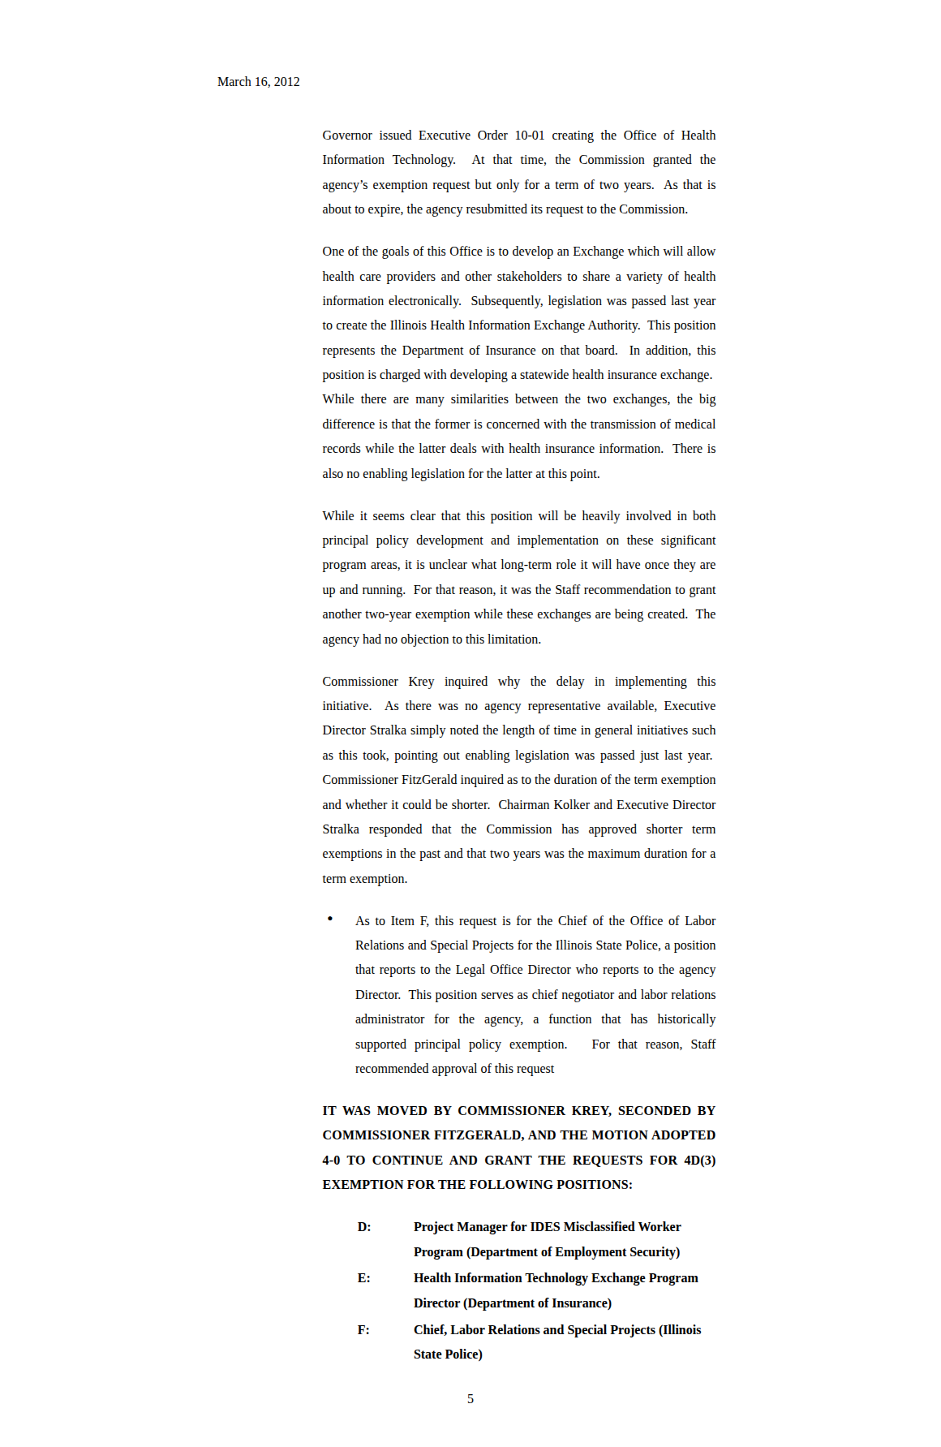March 16, 2012
Governor issued Executive Order 10-01 creating the Office of Health Information Technology. At that time, the Commission granted the agency’s exemption request but only for a term of two years. As that is about to expire, the agency resubmitted its request to the Commission.
One of the goals of this Office is to develop an Exchange which will allow health care providers and other stakeholders to share a variety of health information electronically. Subsequently, legislation was passed last year to create the Illinois Health Information Exchange Authority. This position represents the Department of Insurance on that board. In addition, this position is charged with developing a statewide health insurance exchange. While there are many similarities between the two exchanges, the big difference is that the former is concerned with the transmission of medical records while the latter deals with health insurance information. There is also no enabling legislation for the latter at this point.
While it seems clear that this position will be heavily involved in both principal policy development and implementation on these significant program areas, it is unclear what long-term role it will have once they are up and running. For that reason, it was the Staff recommendation to grant another two-year exemption while these exchanges are being created. The agency had no objection to this limitation.
Commissioner Krey inquired why the delay in implementing this initiative. As there was no agency representative available, Executive Director Stralka simply noted the length of time in general initiatives such as this took, pointing out enabling legislation was passed just last year. Commissioner FitzGerald inquired as to the duration of the term exemption and whether it could be shorter. Chairman Kolker and Executive Director Stralka responded that the Commission has approved shorter term exemptions in the past and that two years was the maximum duration for a term exemption.
As to Item F, this request is for the Chief of the Office of Labor Relations and Special Projects for the Illinois State Police, a position that reports to the Legal Office Director who reports to the agency Director. This position serves as chief negotiator and labor relations administrator for the agency, a function that has historically supported principal policy exemption. For that reason, Staff recommended approval of this request
IT WAS MOVED BY COMMISSIONER KREY, SECONDED BY COMMISSIONER FITZGERALD, AND THE MOTION ADOPTED 4-0 TO CONTINUE AND GRANT THE REQUESTS FOR 4D(3) EXEMPTION FOR THE FOLLOWING POSITIONS:
| D: | Project Manager for IDES Misclassified Worker Program (Department of Employment Security) |
| E: | Health Information Technology Exchange Program Director (Department of Insurance) |
| F: | Chief, Labor Relations and Special Projects (Illinois State Police) |
5